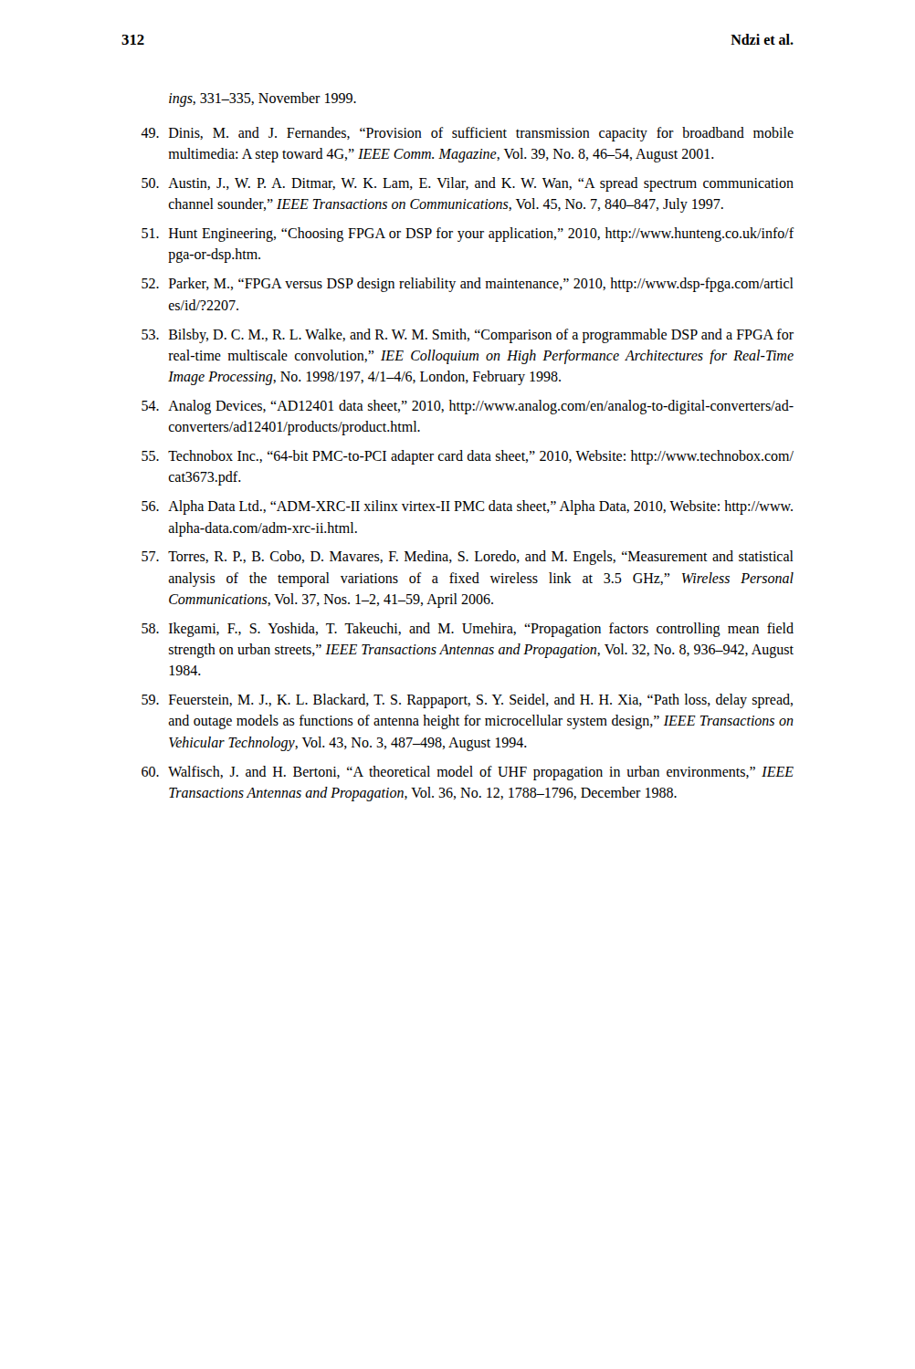312 Ndzi et al.
ings, 331–335, November 1999.
49. Dinis, M. and J. Fernandes, “Provision of sufficient transmission capacity for broadband mobile multimedia: A step toward 4G,” IEEE Comm. Magazine, Vol. 39, No. 8, 46–54, August 2001.
50. Austin, J., W. P. A. Ditmar, W. K. Lam, E. Vilar, and K. W. Wan, “A spread spectrum communication channel sounder,” IEEE Transactions on Communications, Vol. 45, No. 7, 840–847, July 1997.
51. Hunt Engineering, “Choosing FPGA or DSP for your application,” 2010, http://www.hunteng.co.uk/info/fpga-or-dsp.htm.
52. Parker, M., “FPGA versus DSP design reliability and maintenance,” 2010, http://www.dsp-fpga.com/articles/id/?2207.
53. Bilsby, D. C. M., R. L. Walke, and R. W. M. Smith, “Comparison of a programmable DSP and a FPGA for real-time multiscale convolution,” IEE Colloquium on High Performance Architectures for Real-Time Image Processing, No. 1998/197, 4/1–4/6, London, February 1998.
54. Analog Devices, “AD12401 data sheet,” 2010, http://www.analog.com/en/analog-to-digital-converters/ad-converters/ad12401/products/product.html.
55. Technobox Inc., “64-bit PMC-to-PCI adapter card data sheet,” 2010, Website: http://www.technobox.com/cat3673.pdf.
56. Alpha Data Ltd., “ADM-XRC-II xilinx virtex-II PMC data sheet,” Alpha Data, 2010, Website: http://www.alpha-data.com/adm-xrc-ii.html.
57. Torres, R. P., B. Cobo, D. Mavares, F. Medina, S. Loredo, and M. Engels, “Measurement and statistical analysis of the temporal variations of a fixed wireless link at 3.5 GHz,” Wireless Personal Communications, Vol. 37, Nos. 1–2, 41–59, April 2006.
58. Ikegami, F., S. Yoshida, T. Takeuchi, and M. Umehira, “Propagation factors controlling mean field strength on urban streets,” IEEE Transactions Antennas and Propagation, Vol. 32, No. 8, 936–942, August 1984.
59. Feuerstein, M. J., K. L. Blackard, T. S. Rappaport, S. Y. Seidel, and H. H. Xia, “Path loss, delay spread, and outage models as functions of antenna height for microcellular system design,” IEEE Transactions on Vehicular Technology, Vol. 43, No. 3, 487–498, August 1994.
60. Walfisch, J. and H. Bertoni, “A theoretical model of UHF propagation in urban environments,” IEEE Transactions Antennas and Propagation, Vol. 36, No. 12, 1788–1796, December 1988.